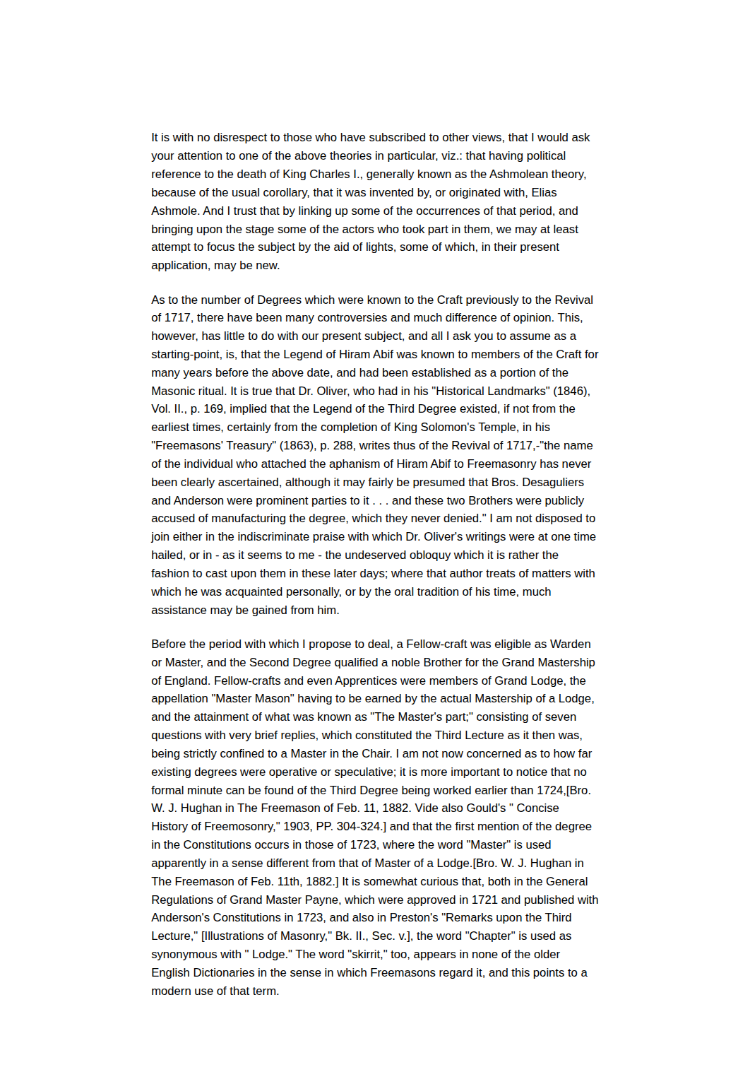It is with no disrespect to those who have subscribed to other views, that I would ask your attention to one of the above theories in particular, viz.: that having political reference to the death of King Charles I., generally known as the Ashmolean theory, because of the usual corollary, that it was invented by, or originated with, Elias Ashmole. And I trust that by linking up some of the occurrences of that period, and bringing upon the stage some of the actors who took part in them, we may at least attempt to focus the subject by the aid of lights, some of which, in their present application, may be new.
As to the number of Degrees which were known to the Craft previously to the Revival of 1717, there have been many controversies and much difference of opinion. This, however, has little to do with our present subject, and all I ask you to assume as a starting-point, is, that the Legend of Hiram Abif was known to members of the Craft for many years before the above date, and had been established as a portion of the Masonic ritual. It is true that Dr. Oliver, who had in his "Historical Landmarks" (1846), Vol. II., p. 169, implied that the Legend of the Third Degree existed, if not from the earliest times, certainly from the completion of King Solomon's Temple, in his "Freemasons' Treasury" (1863), p. 288, writes thus of the Revival of 1717,-"the name of the individual who attached the aphanism of Hiram Abif to Freemasonry has never been clearly ascertained, although it may fairly be presumed that Bros. Desaguliers and Anderson were prominent parties to it . . . and these two Brothers were publicly accused of manufacturing the degree, which they never denied." I am not disposed to join either in the indiscriminate praise with which Dr. Oliver's writings were at one time hailed, or in - as it seems to me - the undeserved obloquy which it is rather the fashion to cast upon them in these later days; where that author treats of matters with which he was acquainted personally, or by the oral tradition of his time, much assistance may be gained from him.
Before the period with which I propose to deal, a Fellow-craft was eligible as Warden or Master, and the Second Degree qualified a noble Brother for the Grand Mastership of England. Fellow-crafts and even Apprentices were members of Grand Lodge, the appellation "Master Mason" having to be earned by the actual Mastership of a Lodge, and the attainment of what was known as "The Master's part;" consisting of seven questions with very brief replies, which constituted the Third Lecture as it then was, being strictly confined to a Master in the Chair. I am not now concerned as to how far existing degrees were operative or speculative; it is more important to notice that no formal minute can be found of the Third Degree being worked earlier than 1724,[Bro. W. J. Hughan in The Freemason of Feb. 11, 1882. Vide also Gould's " Concise History of Freemosonry," 1903, PP. 304-324.] and that the first mention of the degree in the Constitutions occurs in those of 1723, where the word "Master" is used apparently in a sense different from that of Master of a Lodge.[Bro. W. J. Hughan in The Freemason of Feb. 11th, 1882.] It is somewhat curious that, both in the General Regulations of Grand Master Payne, which were approved in 1721 and published with Anderson's Constitutions in 1723, and also in Preston's "Remarks upon the Third Lecture," [Illustrations of Masonry," Bk. II., Sec. v.], the word "Chapter" is used as synonymous with " Lodge." The word "skirrit," too, appears in none of the older English Dictionaries in the sense in which Freemasons regard it, and this points to a modern use of that term.